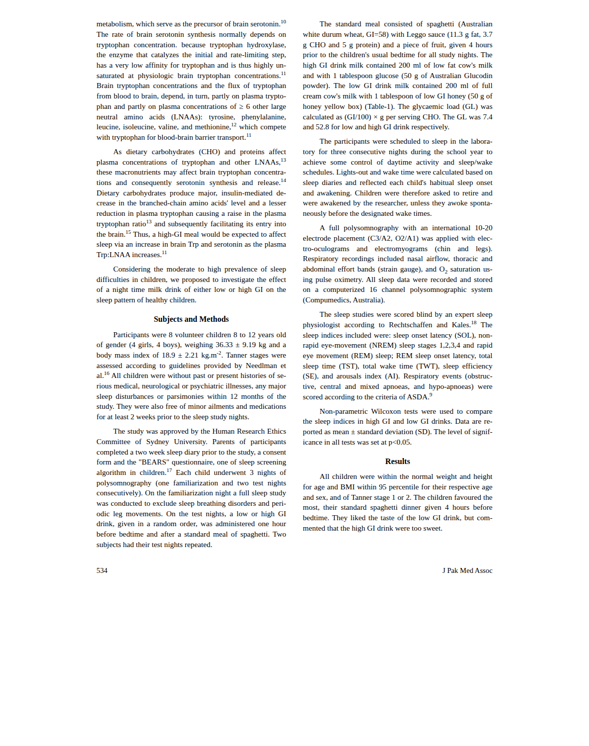metabolism, which serve as the precursor of brain serotonin.10 The rate of brain serotonin synthesis normally depends on tryptophan concentration. because tryptophan hydroxylase, the enzyme that catalyzes the initial and rate-limiting step, has a very low affinity for tryptophan and is thus highly unsaturated at physiologic brain tryptophan concentrations.11 Brain tryptophan concentrations and the flux of tryptophan from blood to brain, depend, in turn, partly on plasma tryptophan and partly on plasma concentrations of ≥ 6 other large neutral amino acids (LNAAs): tyrosine, phenylalanine, leucine, isoleucine, valine, and methionine,12 which compete with tryptophan for blood-brain barrier transport.11
As dietary carbohydrates (CHO) and proteins affect plasma concentrations of tryptophan and other LNAAs,13 these macronutrients may affect brain tryptophan concentrations and consequently serotonin synthesis and release.14 Dietary carbohydrates produce major, insulin-mediated decrease in the branched-chain amino acids' level and a lesser reduction in plasma tryptophan causing a raise in the plasma tryptophan ratio13 and subsequently facilitating its entry into the brain.15 Thus, a high-GI meal would be expected to affect sleep via an increase in brain Trp and serotonin as the plasma Trp:LNAA increases.11
Considering the moderate to high prevalence of sleep difficulties in children, we proposed to investigate the effect of a night time milk drink of either low or high GI on the sleep pattern of healthy children.
Subjects and Methods
Participants were 8 volunteer children 8 to 12 years old of gender (4 girls, 4 boys), weighing 36.33 ± 9.19 kg and a body mass index of 18.9 ± 2.21 kg.m-2. Tanner stages were assessed according to guidelines provided by Needlman et al.16 All children were without past or present histories of serious medical, neurological or psychiatric illnesses, any major sleep disturbances or parsimonies within 12 months of the study. They were also free of minor ailments and medications for at least 2 weeks prior to the sleep study nights.
The study was approved by the Human Research Ethics Committee of Sydney University. Parents of participants completed a two week sleep diary prior to the study, a consent form and the "BEARS" questionnaire, one of sleep screening algorithm in children.17 Each child underwent 3 nights of polysomnography (one familiarization and two test nights consecutively). On the familiarization night a full sleep study was conducted to exclude sleep breathing disorders and periodic leg movements. On the test nights, a low or high GI drink, given in a random order, was administered one hour before bedtime and after a standard meal of spaghetti. Two subjects had their test nights repeated.
The standard meal consisted of spaghetti (Australian white durum wheat, GI=58) with Leggo sauce (11.3 g fat, 3.7 g CHO and 5 g protein) and a piece of fruit, given 4 hours prior to the children's usual bedtime for all study nights. The high GI drink milk contained 200 ml of low fat cow's milk and with 1 tablespoon glucose (50 g of Australian Glucodin powder). The low GI drink milk contained 200 ml of full cream cow's milk with 1 tablespoon of low GI honey (50 g of honey yellow box) (Table-1). The glycaemic load (GL) was calculated as (GI/100) × g per serving CHO. The GL was 7.4 and 52.8 for low and high GI drink respectively.
The participants were scheduled to sleep in the laboratory for three consecutive nights during the school year to achieve some control of daytime activity and sleep/wake schedules. Lights-out and wake time were calculated based on sleep diaries and reflected each child's habitual sleep onset and awakening. Children were therefore asked to retire and were awakened by the researcher, unless they awoke spontaneously before the designated wake times.
A full polysomnography with an international 10-20 electrode placement (C3/A2, O2/A1) was applied with electro-oculograms and electromyograms (chin and legs). Respiratory recordings included nasal airflow, thoracic and abdominal effort bands (strain gauge), and O2 saturation using pulse oximetry. All sleep data were recorded and stored on a computerized 16 channel polysomnographic system (Compumedics, Australia).
The sleep studies were scored blind by an expert sleep physiologist according to Rechtschaffen and Kales.18 The sleep indices included were: sleep onset latency (SOL), non-rapid eye-movement (NREM) sleep stages 1,2,3,4 and rapid eye movement (REM) sleep; REM sleep onset latency, total sleep time (TST), total wake time (TWT), sleep efficiency (SE), and arousals index (AI). Respiratory events (obstructive, central and mixed apnoeas, and hypo-apnoeas) were scored according to the criteria of ASDA.9
Non-parametric Wilcoxon tests were used to compare the sleep indices in high GI and low GI drinks. Data are reported as mean ± standard deviation (SD). The level of significance in all tests was set at p<0.05.
Results
All children were within the normal weight and height for age and BMI within 95 percentile for their respective age and sex, and of Tanner stage 1 or 2. The children favoured the most, their standard spaghetti dinner given 4 hours before bedtime. They liked the taste of the low GI drink, but commented that the high GI drink were too sweet.
534
J Pak Med Assoc